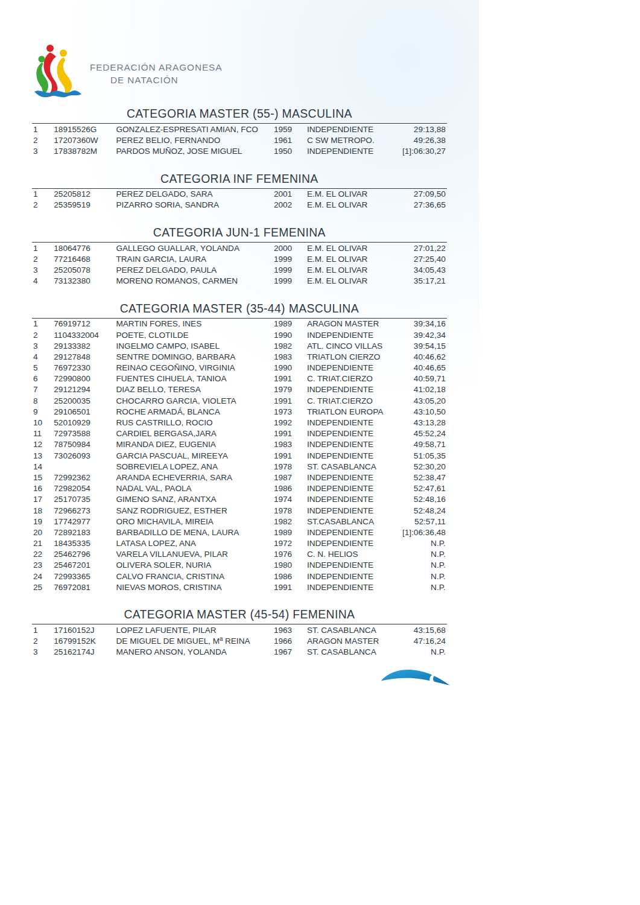FEDERACIÓN ARAGONESA DE NATACIÓN
CATEGORIA MASTER (55-) MASCULINA
| 1 | 18915526G | GONZALEZ-ESPRESATI AMIAN, FCO | 1959 | INDEPENDIENTE | 29:13,88 |
| 2 | 17207360W | PEREZ BELIO, FERNANDO | 1961 | C SW METROPO. | 49:26,38 |
| 3 | 17838782M | PARDOS MUÑOZ, JOSE MIGUEL | 1950 | INDEPENDIENTE | [1]:06:30,27 |
CATEGORIA INF FEMENINA
| 1 | 25205812 | PEREZ DELGADO, SARA | 2001 | E.M. EL OLIVAR | 27:09,50 |
| 2 | 25359519 | PIZARRO SORIA, SANDRA | 2002 | E.M. EL OLIVAR | 27:36,65 |
CATEGORIA JUN-1 FEMENINA
| 1 | 18064776 | GALLEGO GUALLAR, YOLANDA | 2000 | E.M. EL OLIVAR | 27:01,22 |
| 2 | 77216468 | TRAIN GARCIA, LAURA | 1999 | E.M. EL OLIVAR | 27:25,40 |
| 3 | 25205078 | PEREZ DELGADO, PAULA | 1999 | E.M. EL OLIVAR | 34:05,43 |
| 4 | 73132380 | MORENO ROMANOS, CARMEN | 1999 | E.M. EL OLIVAR | 35:17,21 |
CATEGORIA MASTER (35-44) MASCULINA
| 1 | 76919712 | MARTIN FORES, INES | 1989 | ARAGON MASTER | 39:34,16 |
| 2 | 1104332004 | POETE, CLOTILDE | 1990 | INDEPENDIENTE | 39:42,34 |
| 3 | 29133382 | INGELMO CAMPO, ISABEL | 1982 | ATL. CINCO VILLAS | 39:54,15 |
| 4 | 29127848 | SENTRE DOMINGO, BARBARA | 1983 | TRIATLON CIERZO | 40:46,62 |
| 5 | 76972330 | REINAO CEGOÑINO, VIRGINIA | 1990 | INDEPENDIENTE | 40:46,65 |
| 6 | 72990800 | FUENTES CIHUELA, TANIOA | 1991 | C. TRIAT.CIERZO | 40:59,71 |
| 7 | 29121294 | DIAZ BELLO, TERESA | 1979 | INDEPENDIENTE | 41:02,18 |
| 8 | 25200035 | CHOCARRO GARCIA, VIOLETA | 1991 | C. TRIAT.CIERZO | 43:05,20 |
| 9 | 29106501 | ROCHE ARMADÁ, BLANCA | 1973 | TRIATLON EUROPA | 43:10,50 |
| 10 | 52010929 | RUS CASTRILLO, ROCIO | 1992 | INDEPENDIENTE | 43:13,28 |
| 11 | 72973588 | CARDIEL BERGASA,JARA | 1991 | INDEPENDIENTE | 45:52,24 |
| 12 | 78750984 | MIRANDA DIEZ, EUGENIA | 1983 | INDEPENDIENTE | 49:58,71 |
| 13 | 73026093 | GARCIA PASCUAL, MIREEYA | 1991 | INDEPENDIENTE | 51:05,35 |
| 14 | | SOBREVIELA LOPEZ, ANA | 1978 | ST. CASABLANCA | 52:30,20 |
| 15 | 72992362 | ARANDA ECHEVERRIA, SARA | 1987 | INDEPENDIENTE | 52:38,47 |
| 16 | 72982054 | NADAL VAL, PAOLA | 1986 | INDEPENDIENTE | 52:47,61 |
| 17 | 25170735 | GIMENO SANZ, ARANTXA | 1974 | INDEPENDIENTE | 52:48,16 |
| 18 | 72966273 | SANZ RODRIGUEZ, ESTHER | 1978 | INDEPENDIENTE | 52:48,24 |
| 19 | 17742977 | ORO MICHAVILA, MIREIA | 1982 | ST.CASABLANCA | 52:57,11 |
| 20 | 72892183 | BARBADILLO DE MENA, LAURA | 1989 | INDEPENDIENTE | [1]:06:36,48 |
| 21 | 18435335 | LATASA LOPEZ, ANA | 1972 | INDEPENDIENTE | N.P. |
| 22 | 25462796 | VARELA VILLANUEVA, PILAR | 1976 | C. N. HELIOS | N.P. |
| 23 | 25467201 | OLIVERA SOLER, NURIA | 1980 | INDEPENDIENTE | N.P. |
| 24 | 72993365 | CALVO FRANCIA, CRISTINA | 1986 | INDEPENDIENTE | N.P. |
| 25 | 76972081 | NIEVAS MOROS, CRISTINA | 1991 | INDEPENDIENTE | N.P. |
CATEGORIA MASTER (45-54) FEMENINA
| 1 | 17160152J | LOPEZ LAFUENTE, PILAR | 1963 | ST. CASABLANCA | 43:15,68 |
| 2 | 16799152K | DE MIGUEL DE MIGUEL, Mª REINA | 1966 | ARAGON MASTER | 47:16,24 |
| 3 | 25162174J | MANERO ANSON, YOLANDA | 1967 | ST. CASABLANCA | N.P. |
natación